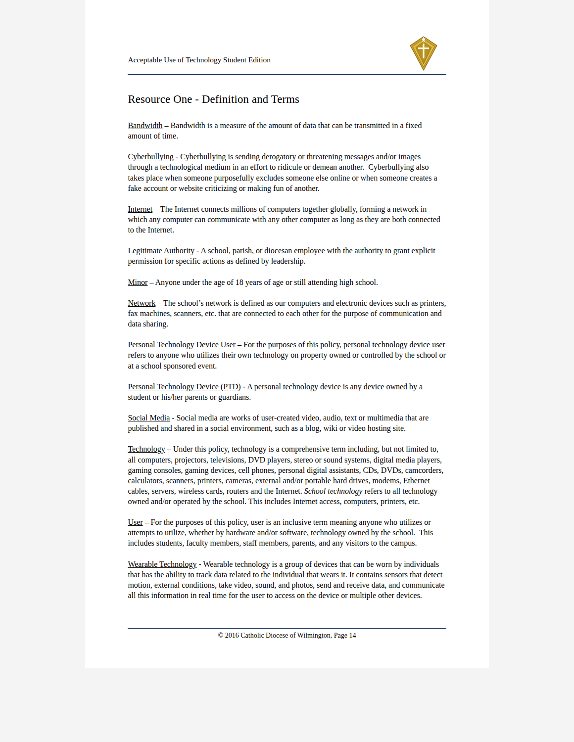Acceptable Use of Technology Student Edition
Resource One - Definition and Terms
Bandwidth – Bandwidth is a measure of the amount of data that can be transmitted in a fixed amount of time.
Cyberbullying - Cyberbullying is sending derogatory or threatening messages and/or images through a technological medium in an effort to ridicule or demean another. Cyberbullying also takes place when someone purposefully excludes someone else online or when someone creates a fake account or website criticizing or making fun of another.
Internet – The Internet connects millions of computers together globally, forming a network in which any computer can communicate with any other computer as long as they are both connected to the Internet.
Legitimate Authority - A school, parish, or diocesan employee with the authority to grant explicit permission for specific actions as defined by leadership.
Minor – Anyone under the age of 18 years of age or still attending high school.
Network – The school’s network is defined as our computers and electronic devices such as printers, fax machines, scanners, etc. that are connected to each other for the purpose of communication and data sharing.
Personal Technology Device User – For the purposes of this policy, personal technology device user refers to anyone who utilizes their own technology on property owned or controlled by the school or at a school sponsored event.
Personal Technology Device (PTD) - A personal technology device is any device owned by a student or his/her parents or guardians.
Social Media - Social media are works of user-created video, audio, text or multimedia that are published and shared in a social environment, such as a blog, wiki or video hosting site.
Technology – Under this policy, technology is a comprehensive term including, but not limited to, all computers, projectors, televisions, DVD players, stereo or sound systems, digital media players, gaming consoles, gaming devices, cell phones, personal digital assistants, CDs, DVDs, camcorders, calculators, scanners, printers, cameras, external and/or portable hard drives, modems, Ethernet cables, servers, wireless cards, routers and the Internet. School technology refers to all technology owned and/or operated by the school. This includes Internet access, computers, printers, etc.
User – For the purposes of this policy, user is an inclusive term meaning anyone who utilizes or attempts to utilize, whether by hardware and/or software, technology owned by the school. This includes students, faculty members, staff members, parents, and any visitors to the campus.
Wearable Technology - Wearable technology is a group of devices that can be worn by individuals that has the ability to track data related to the individual that wears it. It contains sensors that detect motion, external conditions, take video, sound, and photos, send and receive data, and communicate all this information in real time for the user to access on the device or multiple other devices.
© 2016 Catholic Diocese of Wilmington, Page 14